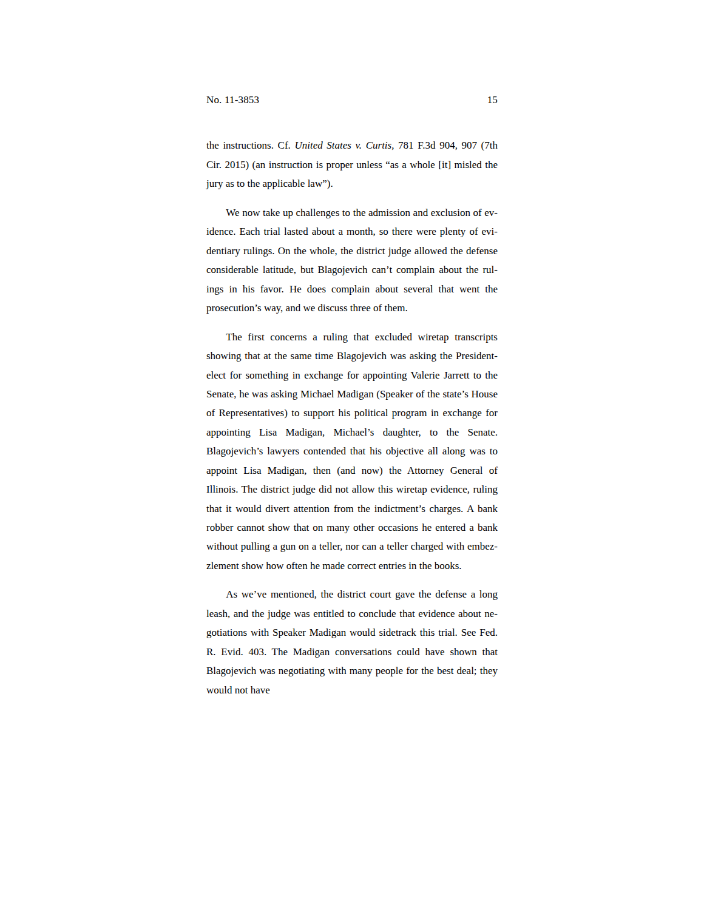No. 11-3853 15
the instructions. Cf. United States v. Curtis, 781 F.3d 904, 907 (7th Cir. 2015) (an instruction is proper unless “as a whole [it] misled the jury as to the applicable law”).
We now take up challenges to the admission and exclusion of evidence. Each trial lasted about a month, so there were plenty of evidentiary rulings. On the whole, the district judge allowed the defense considerable latitude, but Blagojevich can’t complain about the rulings in his favor. He does complain about several that went the prosecution’s way, and we discuss three of them.
The first concerns a ruling that excluded wiretap transcripts showing that at the same time Blagojevich was asking the President-elect for something in exchange for appointing Valerie Jarrett to the Senate, he was asking Michael Madigan (Speaker of the state’s House of Representatives) to support his political program in exchange for appointing Lisa Madigan, Michael’s daughter, to the Senate. Blagojevich’s lawyers contended that his objective all along was to appoint Lisa Madigan, then (and now) the Attorney General of Illinois. The district judge did not allow this wiretap evidence, ruling that it would divert attention from the indictment’s charges. A bank robber cannot show that on many other occasions he entered a bank without pulling a gun on a teller, nor can a teller charged with embezzlement show how often he made correct entries in the books.
As we’ve mentioned, the district court gave the defense a long leash, and the judge was entitled to conclude that evidence about negotiations with Speaker Madigan would sidetrack this trial. See Fed. R. Evid. 403. The Madigan conversations could have shown that Blagojevich was negotiating with many people for the best deal; they would not have